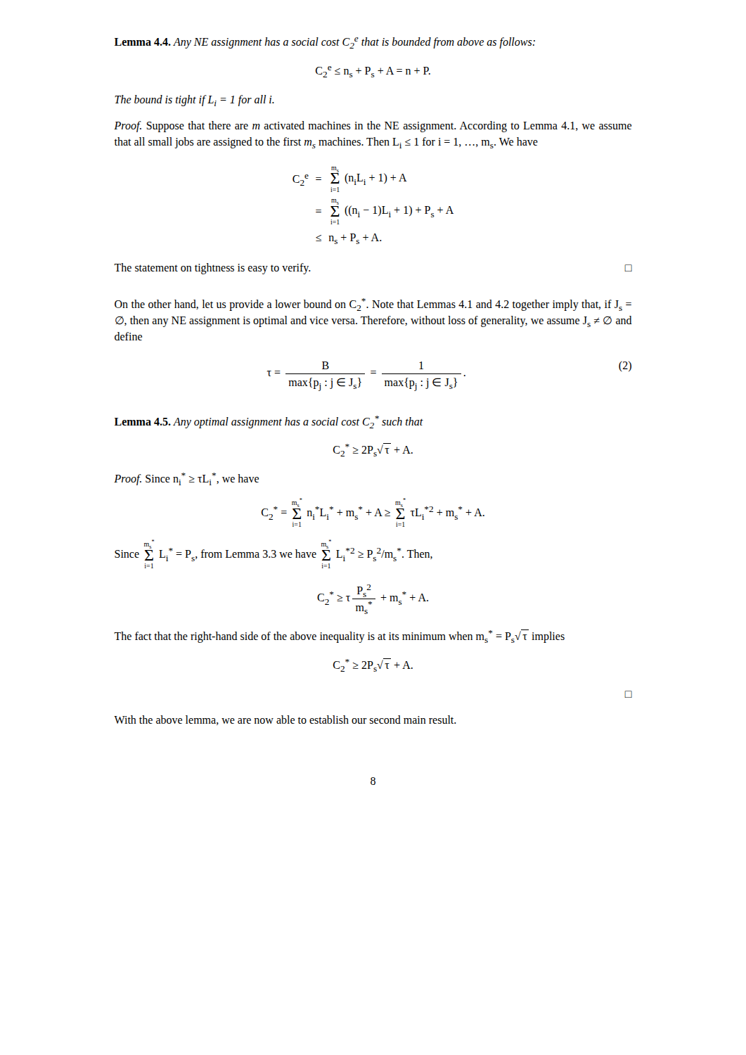Lemma 4.4. Any NE assignment has a social cost C2e that is bounded from above as follows:
C2e ≤ ns + Ps + A = n + P.
The bound is tight if Li = 1 for all i.
Proof. Suppose that there are m activated machines in the NE assignment. According to Lemma 4.1, we assume that all small jobs are assigned to the first ms machines. Then Li ≤ 1 for i = 1, …, ms. We have
| C 2 e | = | m s Σ i=1 (n i L i + 1) + A |
| | = | m s Σ i=1 ((n i − 1)L i + 1) + P s + A |
| | ≤ | n s + P s + A. |
The statement on tightness is easy to verify. □
On the other hand, let us provide a lower bound on C2*. Note that Lemmas 4.1 and 4.2 together imply that, if Js = ∅, then any NE assignment is optimal and vice versa. Therefore, without loss of generality, we assume Js ≠ ∅ and define
(2) τ = Bmax{pj : j ∈ Js} = 1 max{pj : j ∈ Js}.
Lemma 4.5. Any optimal assignment has a social cost C2* such that
C2* ≥ 2Ps√τ + A.
Proof. Since ni* ≥ τLi*, we have
C2* = ms*Σi=1 ni*Li* + ms* + A ≥ ms*Σi=1 τLi*2 + ms* + A.
Since ms*Σi=1 Li* = Ps, from Lemma 3.3 we have ms*Σi=1 Li*2 ≥ Ps2/ms*. Then,
C2* ≥ τPs2 ms* + ms* + A.
The fact that the right-hand side of the above inequality is at its minimum when ms* = Ps√τ implies
C2* ≥ 2Ps√τ + A.
□
With the above lemma, we are now able to establish our second main result.
8